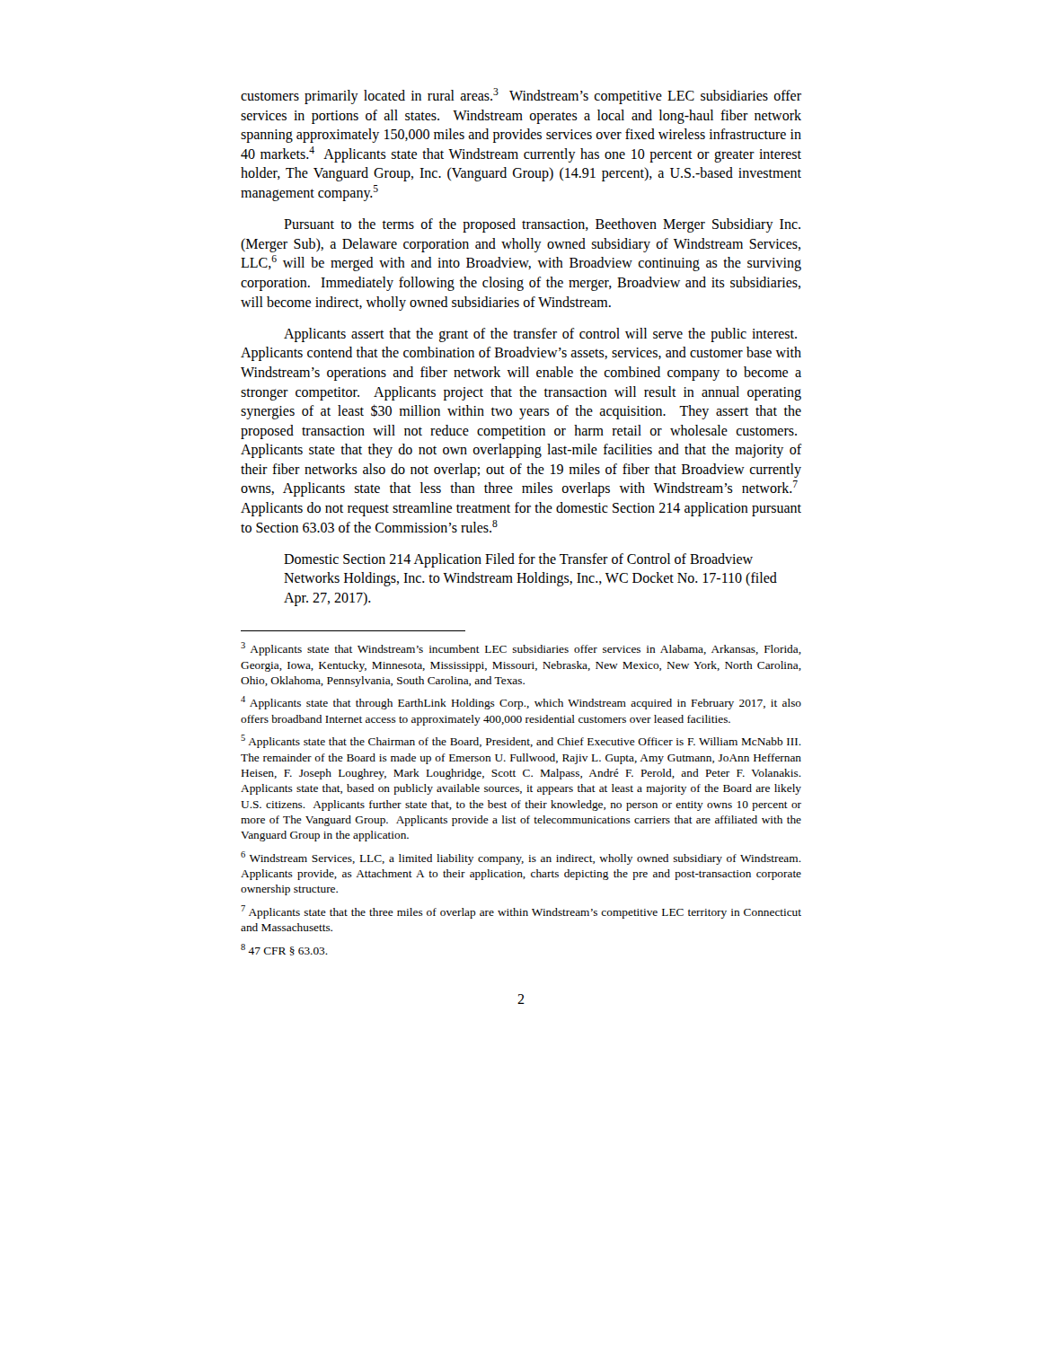customers primarily located in rural areas.3 Windstream’s competitive LEC subsidiaries offer services in portions of all states. Windstream operates a local and long-haul fiber network spanning approximately 150,000 miles and provides services over fixed wireless infrastructure in 40 markets.4 Applicants state that Windstream currently has one 10 percent or greater interest holder, The Vanguard Group, Inc. (Vanguard Group) (14.91 percent), a U.S.-based investment management company.5
Pursuant to the terms of the proposed transaction, Beethoven Merger Subsidiary Inc. (Merger Sub), a Delaware corporation and wholly owned subsidiary of Windstream Services, LLC,6 will be merged with and into Broadview, with Broadview continuing as the surviving corporation. Immediately following the closing of the merger, Broadview and its subsidiaries, will become indirect, wholly owned subsidiaries of Windstream.
Applicants assert that the grant of the transfer of control will serve the public interest. Applicants contend that the combination of Broadview’s assets, services, and customer base with Windstream’s operations and fiber network will enable the combined company to become a stronger competitor. Applicants project that the transaction will result in annual operating synergies of at least $30 million within two years of the acquisition. They assert that the proposed transaction will not reduce competition or harm retail or wholesale customers. Applicants state that they do not own overlapping last-mile facilities and that the majority of their fiber networks also do not overlap; out of the 19 miles of fiber that Broadview currently owns, Applicants state that less than three miles overlaps with Windstream’s network.7 Applicants do not request streamline treatment for the domestic Section 214 application pursuant to Section 63.03 of the Commission’s rules.8
Domestic Section 214 Application Filed for the Transfer of Control of Broadview Networks Holdings, Inc. to Windstream Holdings, Inc., WC Docket No. 17-110 (filed Apr. 27, 2017).
3 Applicants state that Windstream’s incumbent LEC subsidiaries offer services in Alabama, Arkansas, Florida, Georgia, Iowa, Kentucky, Minnesota, Mississippi, Missouri, Nebraska, New Mexico, New York, North Carolina, Ohio, Oklahoma, Pennsylvania, South Carolina, and Texas.
4 Applicants state that through EarthLink Holdings Corp., which Windstream acquired in February 2017, it also offers broadband Internet access to approximately 400,000 residential customers over leased facilities.
5 Applicants state that the Chairman of the Board, President, and Chief Executive Officer is F. William McNabb III. The remainder of the Board is made up of Emerson U. Fullwood, Rajiv L. Gupta, Amy Gutmann, JoAnn Heffernan Heisen, F. Joseph Loughrey, Mark Loughridge, Scott C. Malpass, André F. Perold, and Peter F. Volanakis. Applicants state that, based on publicly available sources, it appears that at least a majority of the Board are likely U.S. citizens. Applicants further state that, to the best of their knowledge, no person or entity owns 10 percent or more of The Vanguard Group. Applicants provide a list of telecommunications carriers that are affiliated with the Vanguard Group in the application.
6 Windstream Services, LLC, a limited liability company, is an indirect, wholly owned subsidiary of Windstream. Applicants provide, as Attachment A to their application, charts depicting the pre and post-transaction corporate ownership structure.
7 Applicants state that the three miles of overlap are within Windstream’s competitive LEC territory in Connecticut and Massachusetts.
8 47 CFR § 63.03.
2